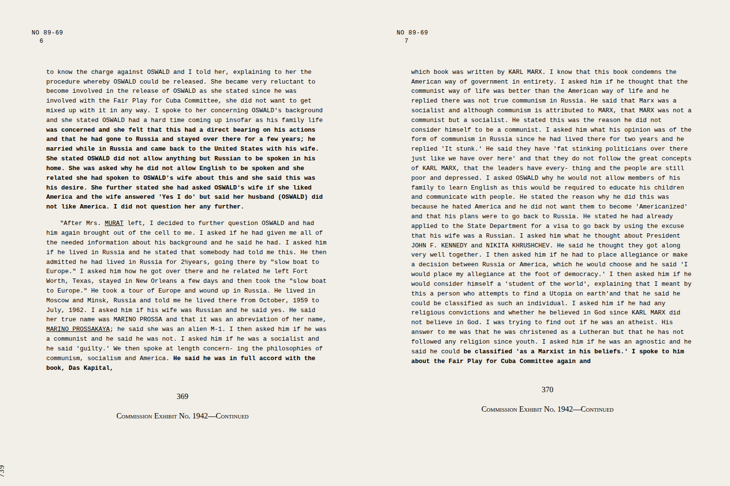739
NO 89-69
6
to know the charge against OSWALD and I told her, explaining to her the procedure whereby OSWALD could be released. She became very reluctant to become involved in the release of OSWALD as she stated since he was involved with the Fair Play for Cuba Committee, she did not want to get mixed up with it in any way. I spoke to her concerning OSWALD's background and she stated OSWALD had a hard time coming up insofar as his family life was concerned and she felt that this had a direct bearing on his actions and that he had gone to Russia and stayed over there for a few years; he married while in Russia and came back to the United States with his wife. She stated OSWALD did not allow anything but Russian to be spoken in his home. She was asked why he did not allow English to be spoken and she related she had spoken to OSWALD's wife about this and she said this was his desire. She further stated she had asked OSWALD's wife if she liked America and the wife answered 'Yes I do' but said her husband (OSWALD) did not like America. I did not question her any further.
"After Mrs. MURAT left, I decided to further question OSWALD and had him again brought out of the cell to me. I asked if he had given me all of the needed information about his background and he said he had. I asked him if he lived in Russia and he stated that somebody had told me this. He then admitted he had lived in Russia for 2½years, going there by "slow boat to Europe." I asked him how he got over there and he related he left Fort Worth, Texas, stayed in New Orleans a few days and then took the "slow boat to Europe." He took a tour of Europe and wound up in Russia. He lived in Moscow and Minsk, Russia and told me he lived there from October, 1959 to July, 1962. I asked him if his wife was Russian and he said yes. He said her true name was MARINO PROSSA and that it was an abreviation of her name, MARINO PROSSAKAYA; he said she was an alien M-1. I then asked him if he was a communist and he said he was not. I asked him if he was a socialist and he said 'guilty.' We then spoke at length concern- ing the philosophies of communism, socialism and America. He said he was in full accord with the book, Das Kapital,
369
Commission Exhibit No. 1942—Continued
NO 89-69
7
which book was written by KARL MARX. I know that this book condemns the American way of government in entirety. I asked him if he thought that the communist way of life was better than the American way of life and he replied there was not true communism in Russia. He said that Marx was a socialist and although communism is attributed to MARX, that MARX was not a communist but a socialist. He stated this was the reason he did not consider himself to be a communist. I asked him what his opinion was of the form of communism in Russia since he had lived there for two years and he replied 'It stunk.' He said they have 'fat stinking politicians over there just like we have over here' and that they do not follow the great concepts of KARL MARX, that the leaders have every- thing and the people are still poor and depressed. I asked OSWALD why he would not allow members of his family to learn English as this would be required to educate his children and communicate with people. He stated the reason why he did this was because he hated America and he did not want them to become 'Americanized' and that his plans were to go back to Russia. He stated he had already applied to the State Department for a visa to go back by using the excuse that his wife was a Russian. I asked him what he thought about President JOHN F. KENNEDY and NIKITA KHRUSHCHEV. He said he thought they got along very well together. I then asked him if he had to place allegiance or make a decision between Russia or America, which he would choose and he said 'I would place my allegiance at the foot of democracy.' I then asked him if he would consider himself a 'student of the world', explaining that I meant by this a person who attempts to find a Utopia on earth'and that he said he could be classified as such an individual. I asked him if he had any religious convictions and whether he believed in God since KARL MARX did not believe in God. I was trying to find out if he was an atheist. His answer to me was that he was christened as a Lutheran but that he has not followed any religion since youth. I asked him if he was an agnostic and he said he could be classified 'as a Marxist in his beliefs.' I spoke to him about the Fair Play for Cuba Committee again and
370
Commission Exhibit No. 1942—Continued